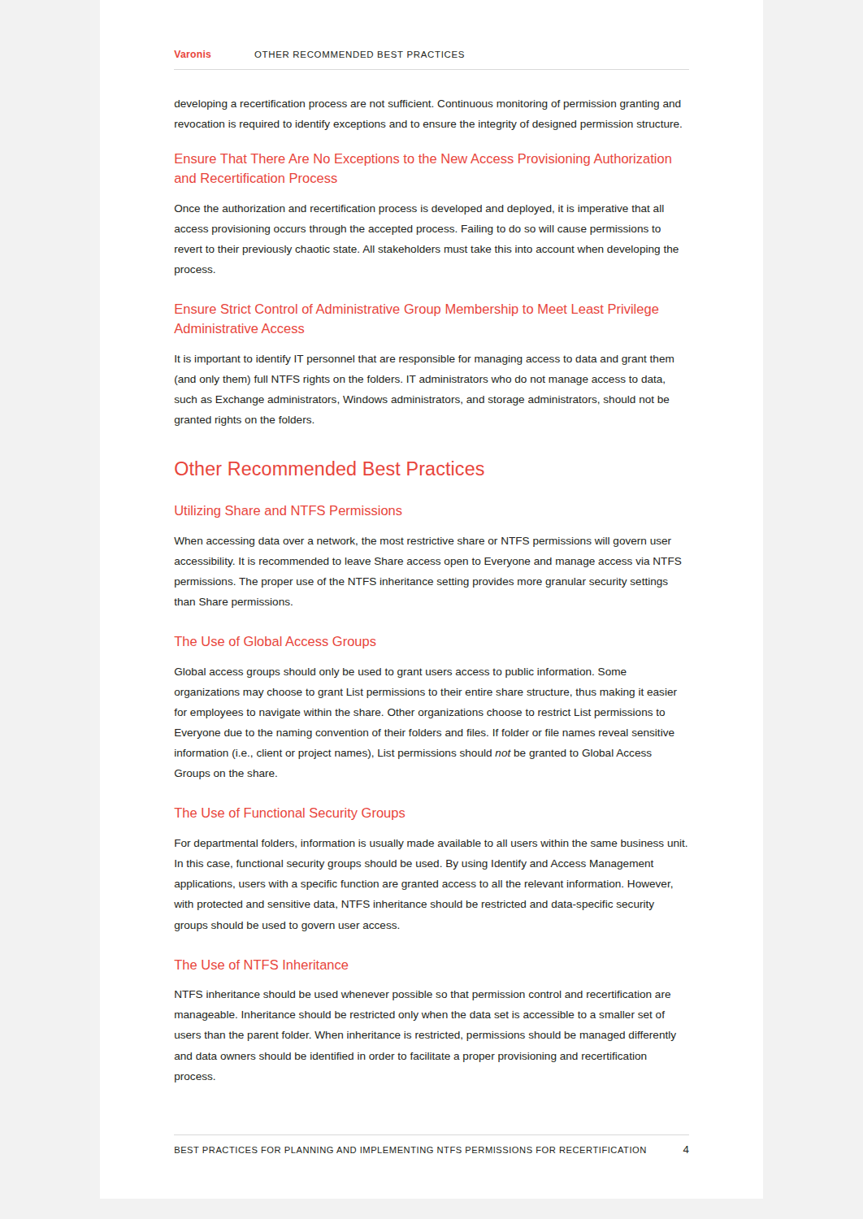Varonis Other Recommended Best Practices
developing a recertification process are not sufficient. Continuous monitoring of permission granting and revocation is required to identify exceptions and to ensure the integrity of designed permission structure.
Ensure That There Are No Exceptions to the New Access Provisioning Authorization and Recertification Process
Once the authorization and recertification process is developed and deployed, it is imperative that all access provisioning occurs through the accepted process. Failing to do so will cause permissions to revert to their previously chaotic state. All stakeholders must take this into account when developing the process.
Ensure Strict Control of Administrative Group Membership to Meet Least Privilege Administrative Access
It is important to identify IT personnel that are responsible for managing access to data and grant them (and only them) full NTFS rights on the folders. IT administrators who do not manage access to data, such as Exchange administrators, Windows administrators, and storage administrators, should not be granted rights on the folders.
Other Recommended Best Practices
Utilizing Share and NTFS Permissions
When accessing data over a network, the most restrictive share or NTFS permissions will govern user accessibility. It is recommended to leave Share access open to Everyone and manage access via NTFS permissions. The proper use of the NTFS inheritance setting provides more granular security settings than Share permissions.
The Use of Global Access Groups
Global access groups should only be used to grant users access to public information. Some organizations may choose to grant List permissions to their entire share structure, thus making it easier for employees to navigate within the share. Other organizations choose to restrict List permissions to Everyone due to the naming convention of their folders and files. If folder or file names reveal sensitive information (i.e., client or project names), List permissions should not be granted to Global Access Groups on the share.
The Use of Functional Security Groups
For departmental folders, information is usually made available to all users within the same business unit. In this case, functional security groups should be used. By using Identify and Access Management applications, users with a specific function are granted access to all the relevant information. However, with protected and sensitive data, NTFS inheritance should be restricted and data-specific security groups should be used to govern user access.
The Use of NTFS Inheritance
NTFS inheritance should be used whenever possible so that permission control and recertification are manageable. Inheritance should be restricted only when the data set is accessible to a smaller set of users than the parent folder. When inheritance is restricted, permissions should be managed differently and data owners should be identified in order to facilitate a proper provisioning and recertification process.
Best Practices for Planning and Implementing NTFS Permissions for Recertification 4